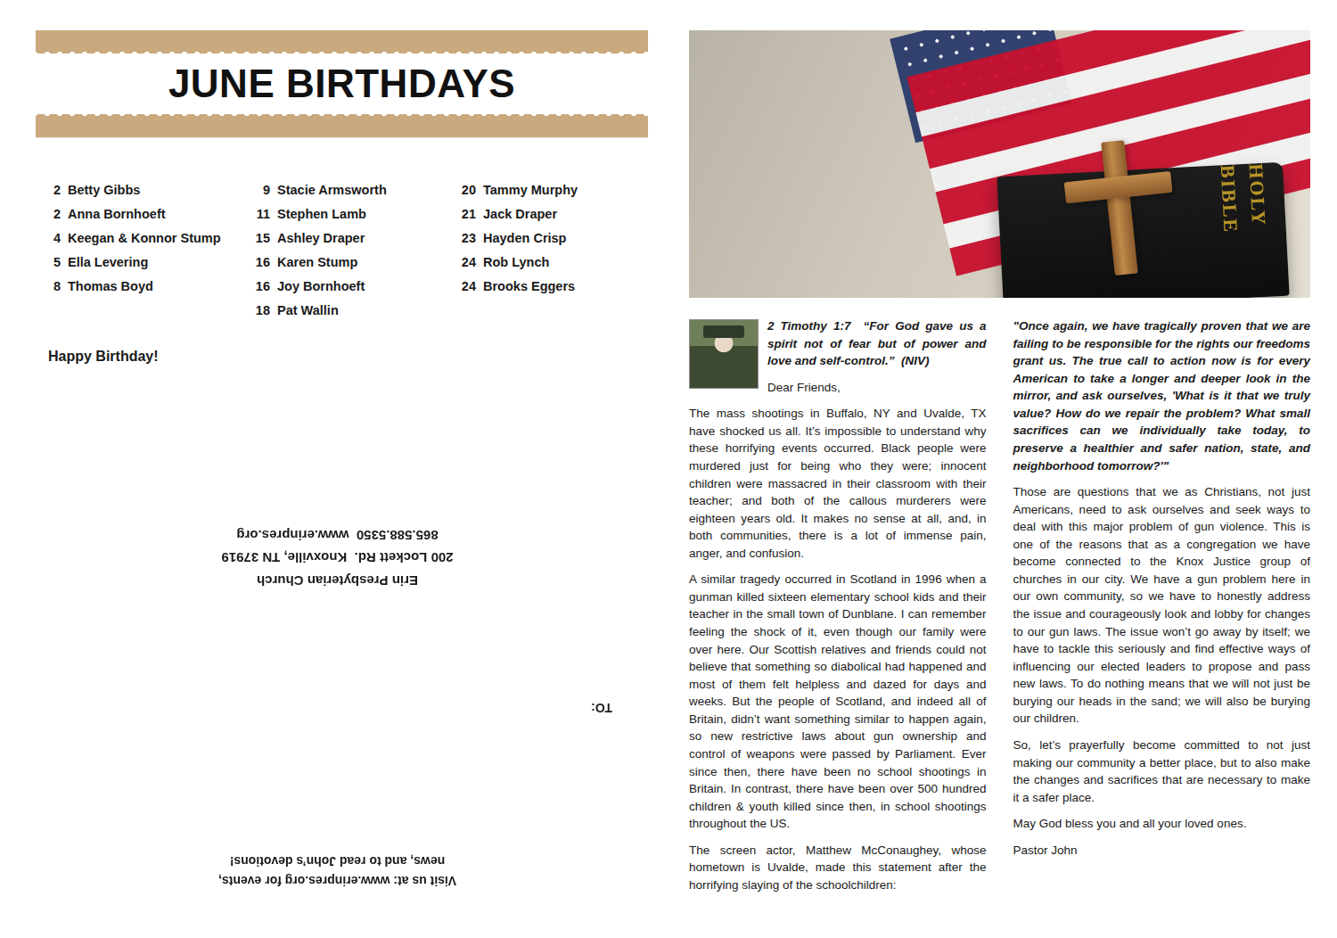JUNE BIRTHDAYS
2 Betty Gibbs
2 Anna Bornhoeft
4 Keegan & Konnor Stump
5 Ella Levering
8 Thomas Boyd
9 Stacie Armsworth
11 Stephen Lamb
15 Ashley Draper
16 Karen Stump
16 Joy Bornhoeft
18 Pat Wallin
20 Tammy Murphy
21 Jack Draper
23 Hayden Crisp
24 Rob Lynch
24 Brooks Eggers
Happy Birthday!
Visit us at: www.erinpres.org for events,
news, and to read John’s devotions!
TO:
Erin Presbyterian Church
200 Lockett Rd. Knoxville, TN 37919
865.588.5350 www.erinpres.org
2 Timothy 1:7 “For God gave us a spirit not of fear but of power and love and self-control.” (NIV)
Dear Friends,
The mass shootings in Buffalo, NY and Uvalde, TX have shocked us all. It’s impossible to understand why these horrifying events occurred. Black people were murdered just for being who they were; innocent children were massacred in their classroom with their teacher; and both of the callous murderers were eighteen years old. It makes no sense at all, and, in both communities, there is a lot of immense pain, anger, and confusion.
A similar tragedy occurred in Scotland in 1996 when a gunman killed sixteen elementary school kids and their teacher in the small town of Dunblane. I can remember feeling the shock of it, even though our family were over here. Our Scottish relatives and friends could not believe that something so diabolical had happened and most of them felt helpless and dazed for days and weeks. But the people of Scotland, and indeed all of Britain, didn’t want something similar to happen again, so new restrictive laws about gun ownership and control of weapons were passed by Parliament. Ever since then, there have been no school shootings in Britain. In contrast, there have been over 500 hundred children & youth killed since then, in school shootings throughout the US.
The screen actor, Matthew McConaughey, whose hometown is Uvalde, made this statement after the horrifying slaying of the schoolchildren:
"Once again, we have tragically proven that we are failing to be responsible for the rights our freedoms grant us. The true call to action now is for every American to take a longer and deeper look in the mirror, and ask ourselves, 'What is it that we truly value? How do we repair the problem? What small sacrifices can we individually take today, to preserve a healthier and safer nation, state, and neighborhood tomorrow?'"
Those are questions that we as Christians, not just Americans, need to ask ourselves and seek ways to deal with this major problem of gun violence. This is one of the reasons that as a congregation we have become connected to the Knox Justice group of churches in our city. We have a gun problem here in our own community, so we have to honestly address the issue and courageously look and lobby for changes to our gun laws. The issue won’t go away by itself; we have to tackle this seriously and find effective ways of influencing our elected leaders to propose and pass new laws. To do nothing means that we will not just be burying our heads in the sand; we will also be burying our children.
So, let’s prayerfully become committed to not just making our community a better place, but to also make the changes and sacrifices that are necessary to make it a safer place.
May God bless you and all your loved ones.
Pastor John